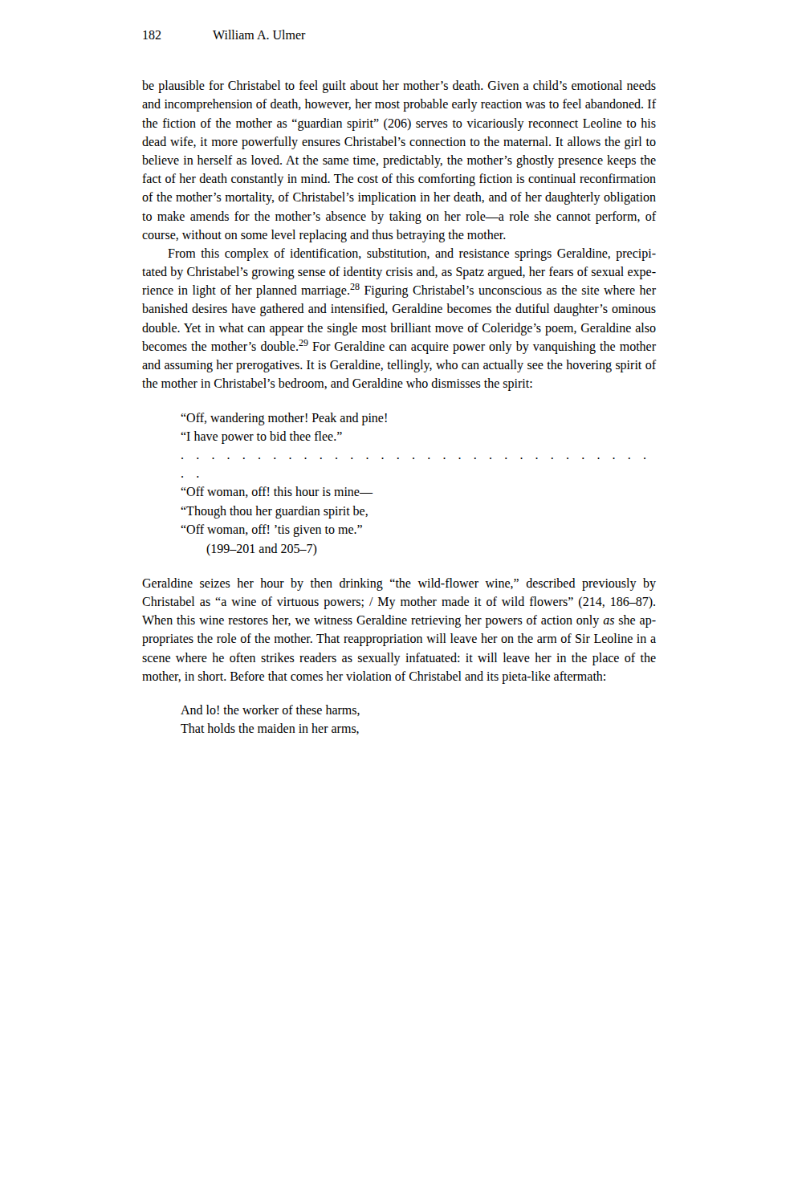182 William A. Ulmer
be plausible for Christabel to feel guilt about her mother’s death. Given a child’s emotional needs and incomprehension of death, however, her most probable early reaction was to feel abandoned. If the fiction of the mother as “guardian spirit” (206) serves to vicariously reconnect Leoline to his dead wife, it more powerfully ensures Christabel’s connection to the maternal. It allows the girl to believe in herself as loved. At the same time, predictably, the mother’s ghostly presence keeps the fact of her death constantly in mind. The cost of this comforting fiction is continual reconfirmation of the mother’s mortality, of Christabel’s implication in her death, and of her daughterly obligation to make amends for the mother’s absence by taking on her role—a role she cannot perform, of course, without on some level replacing and thus betraying the mother.
From this complex of identification, substitution, and resistance springs Geraldine, precipitated by Christabel’s growing sense of identity crisis and, as Spatz argued, her fears of sexual experience in light of her planned marriage.28 Figuring Christabel’s unconscious as the site where her banished desires have gathered and intensified, Geraldine becomes the dutiful daughter’s ominous double. Yet in what can appear the single most brilliant move of Coleridge’s poem, Geraldine also becomes the mother’s double.29 For Geraldine can acquire power only by vanquishing the mother and assuming her prerogatives. It is Geraldine, tellingly, who can actually see the hovering spirit of the mother in Christabel’s bedroom, and Geraldine who dismisses the spirit:
“Off, wandering mother! Peak and pine!
“I have power to bid thee flee.”
. . . . . . . . . . . . . . . . . . . . . . . . . . . . . . . . .
“Off woman, off! this hour is mine—
“Though thou her guardian spirit be,
“Off woman, off! ’tis given to me.”
(199–201 and 205–7)
Geraldine seizes her hour by then drinking “the wild-flower wine,” described previously by Christabel as “a wine of virtuous powers; / My mother made it of wild flowers” (214, 186–87). When this wine restores her, we witness Geraldine retrieving her powers of action only as she appropriates the role of the mother. That reappropriation will leave her on the arm of Sir Leoline in a scene where he often strikes readers as sexually infatuated: it will leave her in the place of the mother, in short. Before that comes her violation of Christabel and its pieta-like aftermath:
And lo! the worker of these harms,
That holds the maiden in her arms,